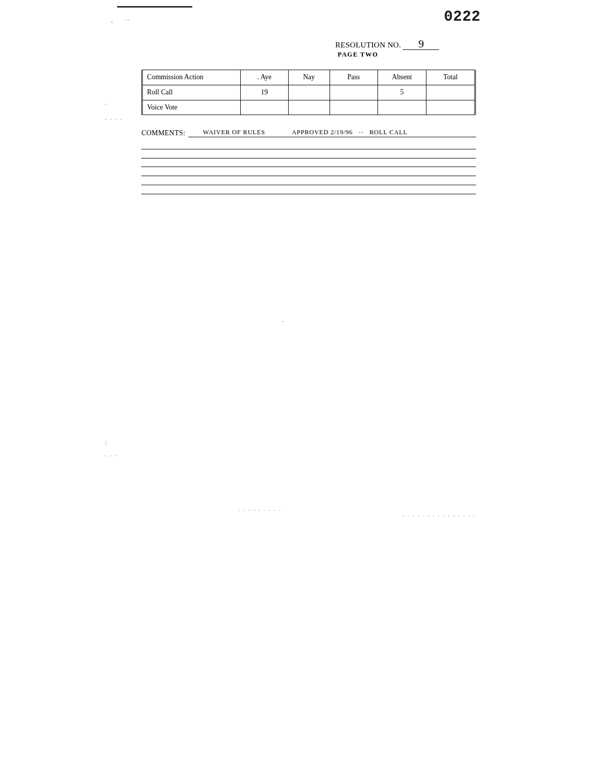.
..
0222
RESOLUTION NO. 9
PAGE TWO
| Commission Action | . Aye | Nay | Pass | Absent | Total |
| --- | --- | --- | --- | --- | --- |
| Roll Call | 19 | | | 5 | |
| Voice Vote | | | | | |
COMMENTS: WAIVER OF RULES APPROVED 2/19/96 ·· ROLL CALL
.
. . . .
:
. . .
·
. . . . . . . . .
. . . . . . . . . . . . . . .